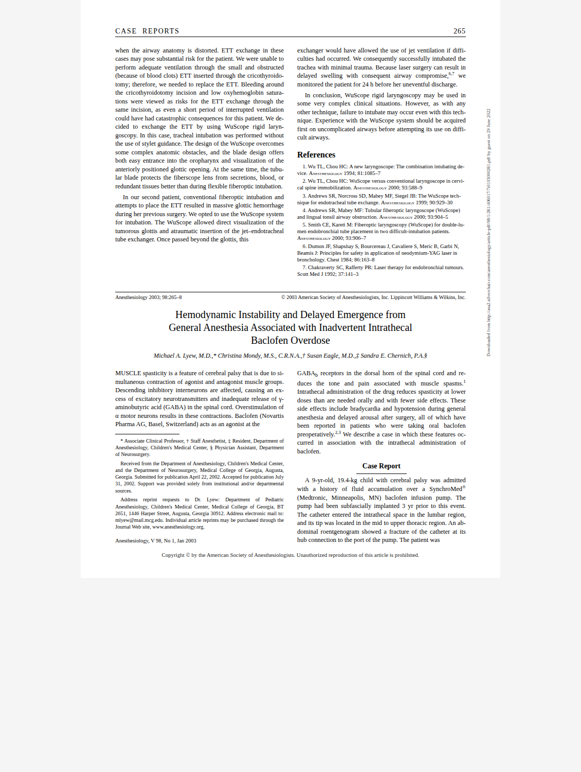Downloaded from http://asa2.silverchair.com/anesthesiology/article-pdf/98/1/261/406017/7i0103000261.pdf by guest on 29 June 2022
CASE REPORTS 265
when the airway anatomy is distorted. ETT exchange in these cases may pose substantial risk for the patient. We were unable to perform adequate ventilation through the small and obstructed (because of blood clots) ETT inserted through the cricothyroidotomy; therefore, we needed to replace the ETT. Bleeding around the cricothyroidotomy incision and low oxyhemoglobin saturations were viewed as risks for the ETT exchange through the same incision, as even a short period of interrupted ventilation could have had catastrophic consequences for this patient. We decided to exchange the ETT by using WuScope rigid laryngoscopy. In this case, tracheal intubation was performed without the use of stylet guidance. The design of the WuScope overcomes some complex anatomic obstacles, and the blade design offers both easy entrance into the oropharynx and visualization of the anteriorly positioned glottic opening. At the same time, the tubular blade protects the fiberscope lens from secretions, blood, or redundant tissues better than during flexible fiberoptic intubation.
In our second patient, conventional fiberoptic intubation and attempts to place the ETT resulted in massive glottic hemorrhage during her previous surgery. We opted to use the WuScope system for intubation. The WuScope allowed direct visualization of the tumorous glottis and atraumatic insertion of the jet–endotracheal tube exchanger. Once passed beyond the glottis, this
exchanger would have allowed the use of jet ventilation if difficulties had occurred. We consequently successfully intubated the trachea with minimal trauma. Because laser surgery can result in delayed swelling with consequent airway compromise,6,7 we monitored the patient for 24 h before her uneventful discharge.
In conclusion, WuScope rigid laryngoscopy may be used in some very complex clinical situations. However, as with any other technique, failure to intubate may occur even with this technique. Experience with the WuScope system should be acquired first on uncomplicated airways before attempting its use on difficult airways.
References
1. Wu TL, Chou HC: A new laryngoscope: The combination intubating device. Anesthesiology 1994; 81:1085–7
2. Wu TL, Chou HC: WuScope versus conventional laryngoscope in cervical spine immobilization. Anesthesiology 2000; 93:588–9
3. Andrews SR, Norcross SD, Mabey MF, Siegel JB: The WuScope technique for endotracheal tube exchange. Anesthesiology 1999; 90:929–30
4. Andrews SR, Mabey MF: Tubular fiberoptic laryngoscope (WuScope) and lingual tonsil airway obstruction. Anesthesiology 2000; 93:904–5
5. Smith CE, Kareti M: Fiberoptic laryngoscopy (WuScope) for double-lumen endobronchial tube placement in two difficult-intubation patients. Anesthesiology 2000; 93:906–7
6. Dumon JF, Shapshay S, Bourcereau J, Cavaliere S, Meric B, Garbi N, Beamis J: Principles for safety in application of neodymium-YAG laser in bronchology. Chest 1984; 86:163–8
7. Chakraverty SC, Rafferty PR: Laser therapy for endobronchial tumours. Scott Med J 1992; 37:141–3
Anesthesiology 2003; 98:265–8 © 2003 American Society of Anesthesiologists, Inc. Lippincott Williams & Wilkins, Inc.
Hemodynamic Instability and Delayed Emergence from
General Anesthesia Associated with Inadvertent Intrathecal
Baclofen Overdose
Michael A. Lyew, M.D.,* Christina Mondy, M.S., C.R.N.A.,† Susan Eagle, M.D.,‡ Sandra E. Chernich, P.A.§
MUSCLE spasticity is a feature of cerebral palsy that is due to simultaneous contraction of agonist and antagonist muscle groups. Descending inhibitory interneurons are affected, causing an excess of excitatory neurotransmitters and inadequate release of γ-aminobutyric acid (GABA) in the spinal cord. Overstimulation of α motor neurons results in these contractions. Baclofen (Novartis Pharma AG, Basel, Switzerland) acts as an agonist at the
* Associate Clinical Professor, † Staff Anesthetist, ‡ Resident, Department of Anesthesiology, Children's Medical Center, § Physician Assistant, Department of Neurosurgery.
Received from the Department of Anesthesiology, Children's Medical Center, and the Department of Neurosurgery, Medical College of Georgia, Augusta, Georgia. Submitted for publication April 22, 2002. Accepted for publication July 31, 2002. Support was provided solely from institutional and/or departmental sources.
Address reprint requests to Dr. Lyew: Department of Pediatric Anesthesiology, Children's Medical Center, Medical College of Georgia, BT 2651, 1446 Harper Street, Augusta, Georgia 30912. Address electronic mail to: mlyew@mail.mcg.edu. Individual article reprints may be purchased through the Journal Web site, www.anesthesiology.org.
Anesthesiology, V 98, No 1, Jan 2003
GABAb receptors in the dorsal horn of the spinal cord and reduces the tone and pain associated with muscle spasms.1 Intrathecal administration of the drug reduces spasticity at lower doses than are needed orally and with fewer side effects. These side effects include bradycardia and hypotension during general anesthesia and delayed arousal after surgery, all of which have been reported in patients who were taking oral baclofen preoperatively.2,3 We describe a case in which these features occurred in association with the intrathecal administration of baclofen.
Case Report
A 9-yr-old, 19.4-kg child with cerebral palsy was admitted with a history of fluid accumulation over a SynchroMed® (Medtronic, Minneapolis, MN) baclofen infusion pump. The pump had been subfascially implanted 3 yr prior to this event. The catheter entered the intrathecal space in the lumbar region, and its tip was located in the mid to upper thoracic region. An abdominal roentgenogram showed a fracture of the catheter at its hub connection to the port of the pump. The patient was
Copyright © by the American Society of Anesthesiologists. Unauthorized reproduction of this article is prohibited.